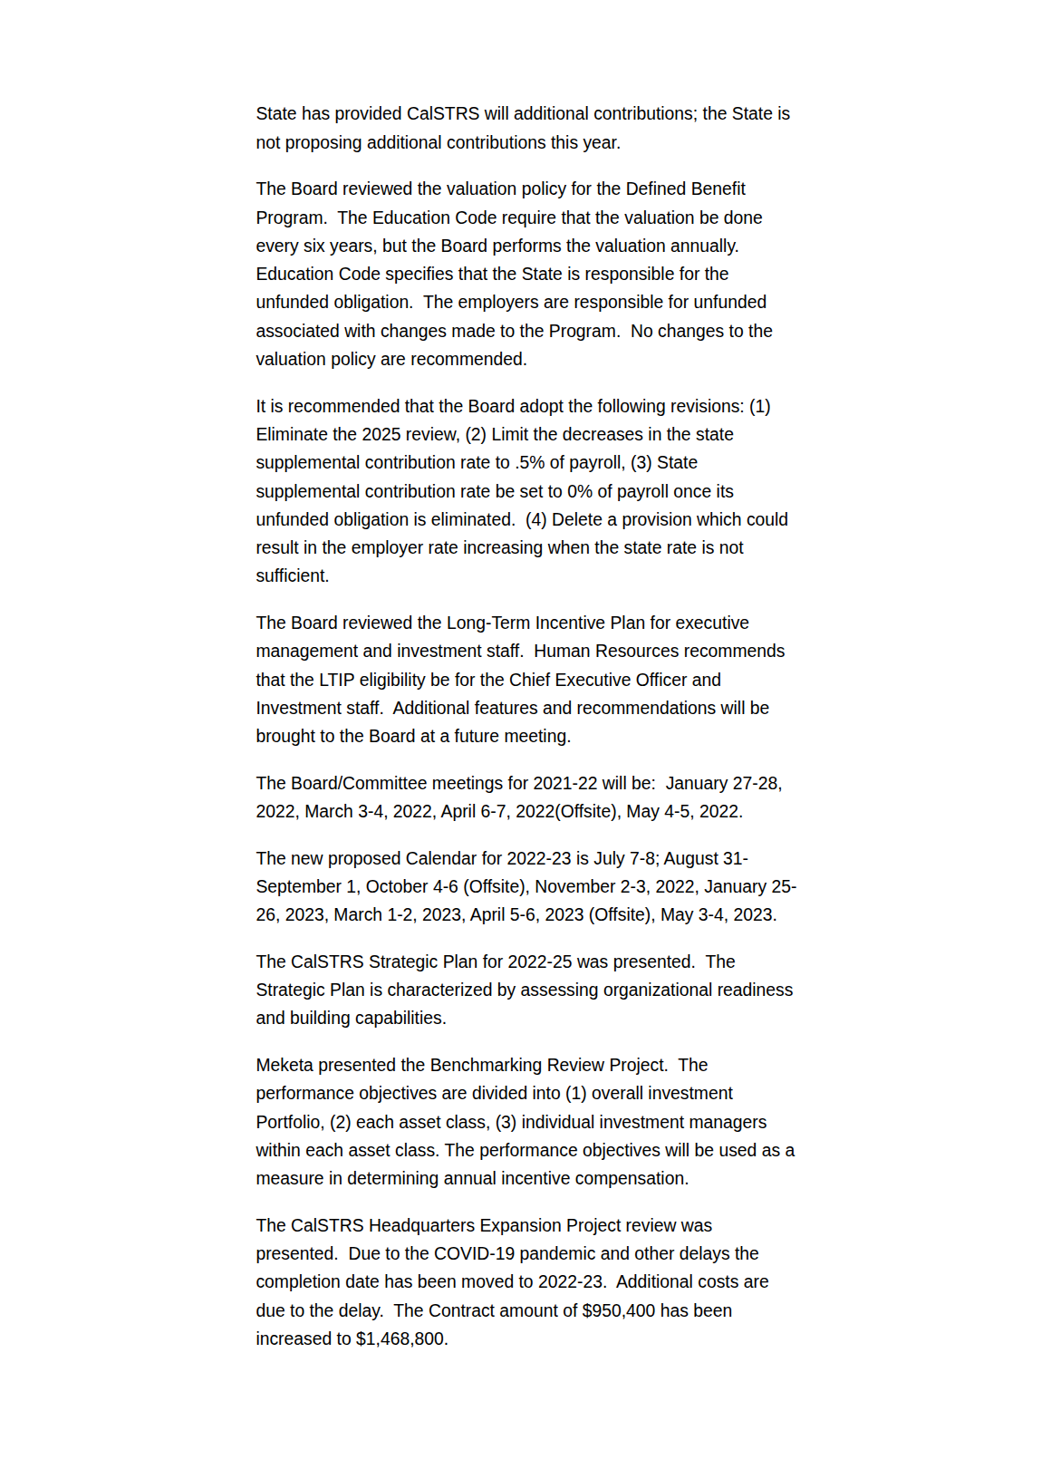State has provided CalSTRS will additional contributions; the State is not proposing additional contributions this year.
The Board reviewed the valuation policy for the Defined Benefit Program. The Education Code require that the valuation be done every six years, but the Board performs the valuation annually. Education Code specifies that the State is responsible for the unfunded obligation. The employers are responsible for unfunded associated with changes made to the Program. No changes to the valuation policy are recommended.
It is recommended that the Board adopt the following revisions: (1) Eliminate the 2025 review, (2) Limit the decreases in the state supplemental contribution rate to .5% of payroll, (3) State supplemental contribution rate be set to 0% of payroll once its unfunded obligation is eliminated. (4) Delete a provision which could result in the employer rate increasing when the state rate is not sufficient.
The Board reviewed the Long-Term Incentive Plan for executive management and investment staff. Human Resources recommends that the LTIP eligibility be for the Chief Executive Officer and Investment staff. Additional features and recommendations will be brought to the Board at a future meeting.
The Board/Committee meetings for 2021-22 will be: January 27-28, 2022, March 3-4, 2022, April 6-7, 2022(Offsite), May 4-5, 2022.
The new proposed Calendar for 2022-23 is July 7-8; August 31-September 1, October 4-6 (Offsite), November 2-3, 2022, January 25-26, 2023, March 1-2, 2023, April 5-6, 2023 (Offsite), May 3-4, 2023.
The CalSTRS Strategic Plan for 2022-25 was presented. The Strategic Plan is characterized by assessing organizational readiness and building capabilities.
Meketa presented the Benchmarking Review Project. The performance objectives are divided into (1) overall investment Portfolio, (2) each asset class, (3) individual investment managers within each asset class. The performance objectives will be used as a measure in determining annual incentive compensation.
The CalSTRS Headquarters Expansion Project review was presented. Due to the COVID-19 pandemic and other delays the completion date has been moved to 2022-23. Additional costs are due to the delay. The Contract amount of $950,400 has been increased to $1,468,800.